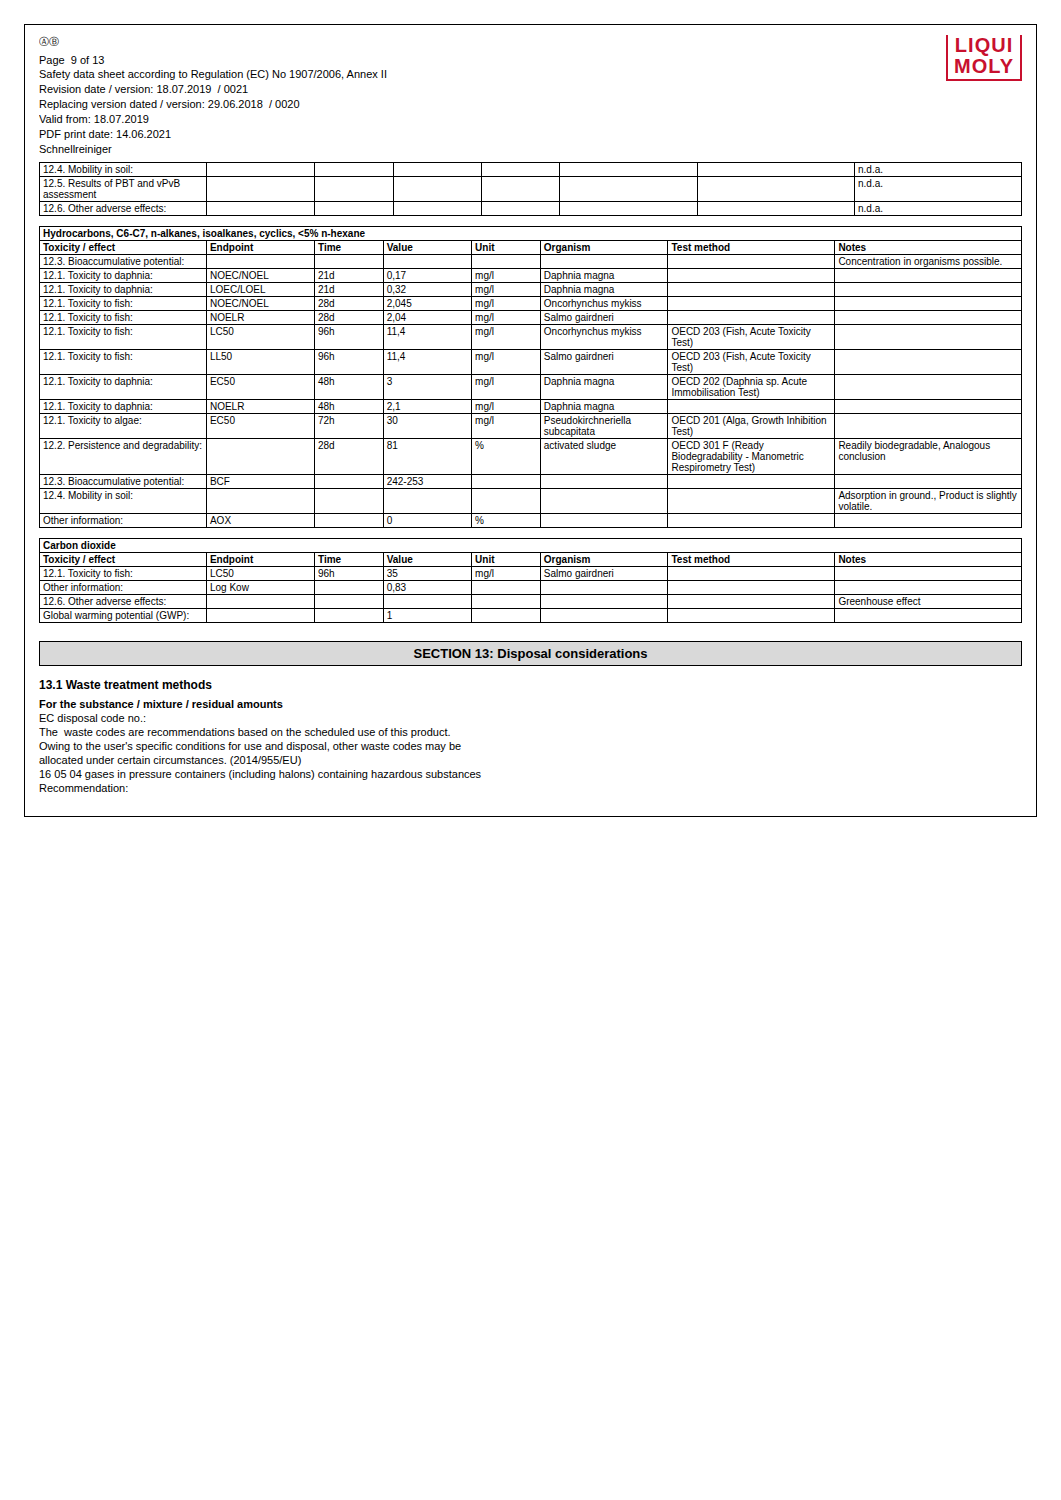LIQUI MOLY
ⒶⒷ
Page 9 of 13
Safety data sheet according to Regulation (EC) No 1907/2006, Annex II
Revision date / version: 18.07.2019 / 0021
Replacing version dated / version: 29.06.2018 / 0020
Valid from: 18.07.2019
PDF print date: 14.06.2021
Schnellreiniger
| 12.4. Mobility in soil: | | | | | | | n.d.a. |
| 12.5. Results of PBT and vPvB assessment | | | | | | | n.d.a. |
| 12.6. Other adverse effects: | | | | | | | n.d.a. |
Hydrocarbons, C6-C7, n-alkanes, isoalkanes, cyclics, <5% n-hexane
| Toxicity / effect | Endpoint | Time | Value | Unit | Organism | Test method | Notes |
| --- | --- | --- | --- | --- | --- | --- | --- |
| 12.3. Bioaccumulative potential: | | | | | | | Concentration in organisms possible. |
| 12.1. Toxicity to daphnia: | NOEC/NOEL | 21d | 0,17 | mg/l | Daphnia magna | | |
| 12.1. Toxicity to daphnia: | LOEC/LOEL | 21d | 0,32 | mg/l | Daphnia magna | | |
| 12.1. Toxicity to fish: | NOEC/NOEL | 28d | 2,045 | mg/l | Oncorhynchus mykiss | | |
| 12.1. Toxicity to fish: | NOELR | 28d | 2,04 | mg/l | Salmo gairdneri | | |
| 12.1. Toxicity to fish: | LC50 | 96h | 11,4 | mg/l | Oncorhynchus mykiss | OECD 203 (Fish, Acute Toxicity Test) | |
| 12.1. Toxicity to fish: | LL50 | 96h | 11,4 | mg/l | Salmo gairdneri | OECD 203 (Fish, Acute Toxicity Test) | |
| 12.1. Toxicity to daphnia: | EC50 | 48h | 3 | mg/l | Daphnia magna | OECD 202 (Daphnia sp. Acute Immobilisation Test) | |
| 12.1. Toxicity to daphnia: | NOELR | 48h | 2,1 | mg/l | Daphnia magna | | |
| 12.1. Toxicity to algae: | EC50 | 72h | 30 | mg/l | Pseudokirchneriella subcapitata | OECD 201 (Alga, Growth Inhibition Test) | |
| 12.2. Persistence and degradability: | | 28d | 81 | % | activated sludge | OECD 301 F (Ready Biodegradability - Manometric Respirometry Test) | Readily biodegradable, Analogous conclusion |
| 12.3. Bioaccumulative potential: | BCF | | 242-253 | | | | |
| 12.4. Mobility in soil: | | | | | | | Adsorption in ground., Product is slightly volatile. |
| Other information: | AOX | | 0 | % | | | |
Carbon dioxide
| Toxicity / effect | Endpoint | Time | Value | Unit | Organism | Test method | Notes |
| --- | --- | --- | --- | --- | --- | --- | --- |
| 12.1. Toxicity to fish: | LC50 | 96h | 35 | mg/l | Salmo gairdneri | | |
| Other information: | Log Kow | | 0,83 | | | | |
| 12.6. Other adverse effects: | | | | | | | Greenhouse effect |
| Global warming potential (GWP): | | | 1 | | | | |
SECTION 13: Disposal considerations
13.1 Waste treatment methods
For the substance / mixture / residual amounts
EC disposal code no.:
The waste codes are recommendations based on the scheduled use of this product.
Owing to the user's specific conditions for use and disposal, other waste codes may be
allocated under certain circumstances. (2014/955/EU)
16 05 04 gases in pressure containers (including halons) containing hazardous substances
Recommendation: